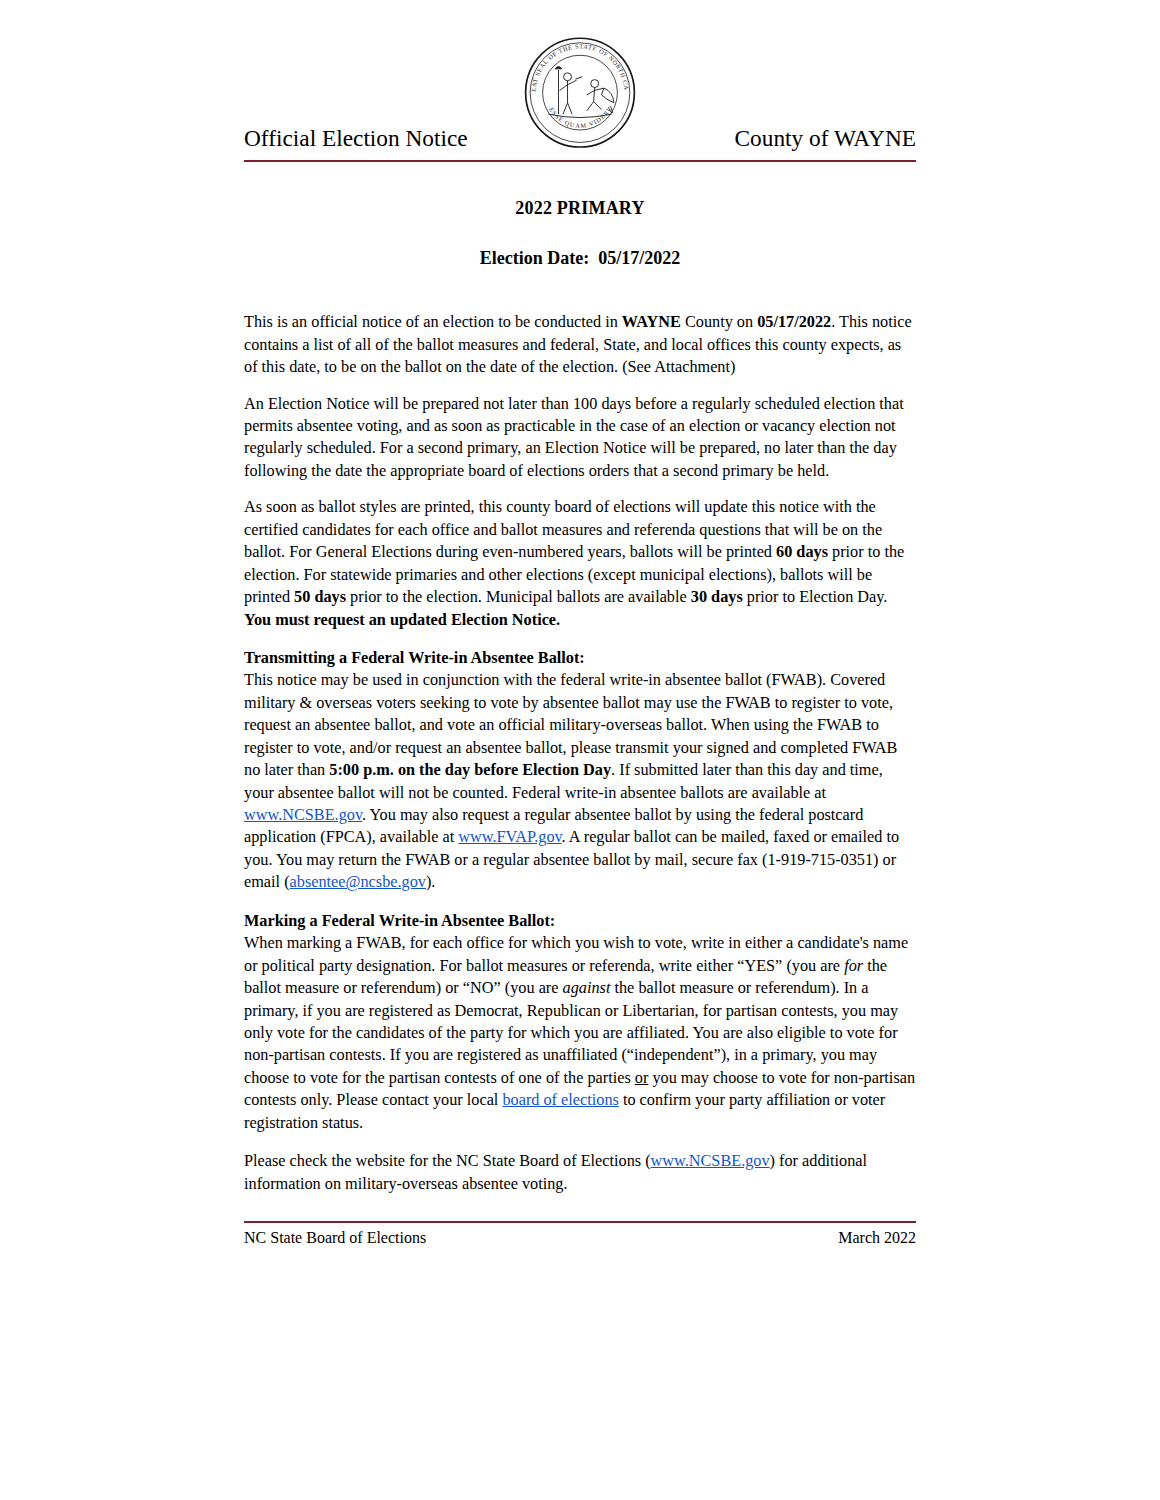Official Election Notice
THE GREAT SEAL OF THE STATE OF NORTH CAROLINA ESSE QUAM VIDERI
County of WAYNE
2022 PRIMARY
Election Date: 05/17/2022
This is an official notice of an election to be conducted in WAYNE County on 05/17/2022. This notice contains a list of all of the ballot measures and federal, State, and local offices this county expects, as of this date, to be on the ballot on the date of the election. (See Attachment)
An Election Notice will be prepared not later than 100 days before a regularly scheduled election that permits absentee voting, and as soon as practicable in the case of an election or vacancy election not regularly scheduled. For a second primary, an Election Notice will be prepared, no later than the day following the date the appropriate board of elections orders that a second primary be held.
As soon as ballot styles are printed, this county board of elections will update this notice with the certified candidates for each office and ballot measures and referenda questions that will be on the ballot. For General Elections during even-numbered years, ballots will be printed 60 days prior to the election. For statewide primaries and other elections (except municipal elections), ballots will be printed 50 days prior to the election. Municipal ballots are available 30 days prior to Election Day. You must request an updated Election Notice.
Transmitting a Federal Write-in Absentee Ballot:
This notice may be used in conjunction with the federal write-in absentee ballot (FWAB). Covered military & overseas voters seeking to vote by absentee ballot may use the FWAB to register to vote, request an absentee ballot, and vote an official military-overseas ballot. When using the FWAB to register to vote, and/or request an absentee ballot, please transmit your signed and completed FWAB no later than 5:00 p.m. on the day before Election Day. If submitted later than this day and time, your absentee ballot will not be counted. Federal write-in absentee ballots are available at www.NCSBE.gov. You may also request a regular absentee ballot by using the federal postcard application (FPCA), available at www.FVAP.gov. A regular ballot can be mailed, faxed or emailed to you. You may return the FWAB or a regular absentee ballot by mail, secure fax (1-919-715-0351) or email (absentee@ncsbe.gov).
Marking a Federal Write-in Absentee Ballot:
When marking a FWAB, for each office for which you wish to vote, write in either a candidate's name or political party designation. For ballot measures or referenda, write either “YES” (you are for the ballot measure or referendum) or “NO” (you are against the ballot measure or referendum). In a primary, if you are registered as Democrat, Republican or Libertarian, for partisan contests, you may only vote for the candidates of the party for which you are affiliated. You are also eligible to vote for non-partisan contests. If you are registered as unaffiliated (“independent”), in a primary, you may choose to vote for the partisan contests of one of the parties or you may choose to vote for non-partisan contests only. Please contact your local board of elections to confirm your party affiliation or voter registration status.
Please check the website for the NC State Board of Elections (www.NCSBE.gov) for additional information on military-overseas absentee voting.
NC State Board of Elections March 2022